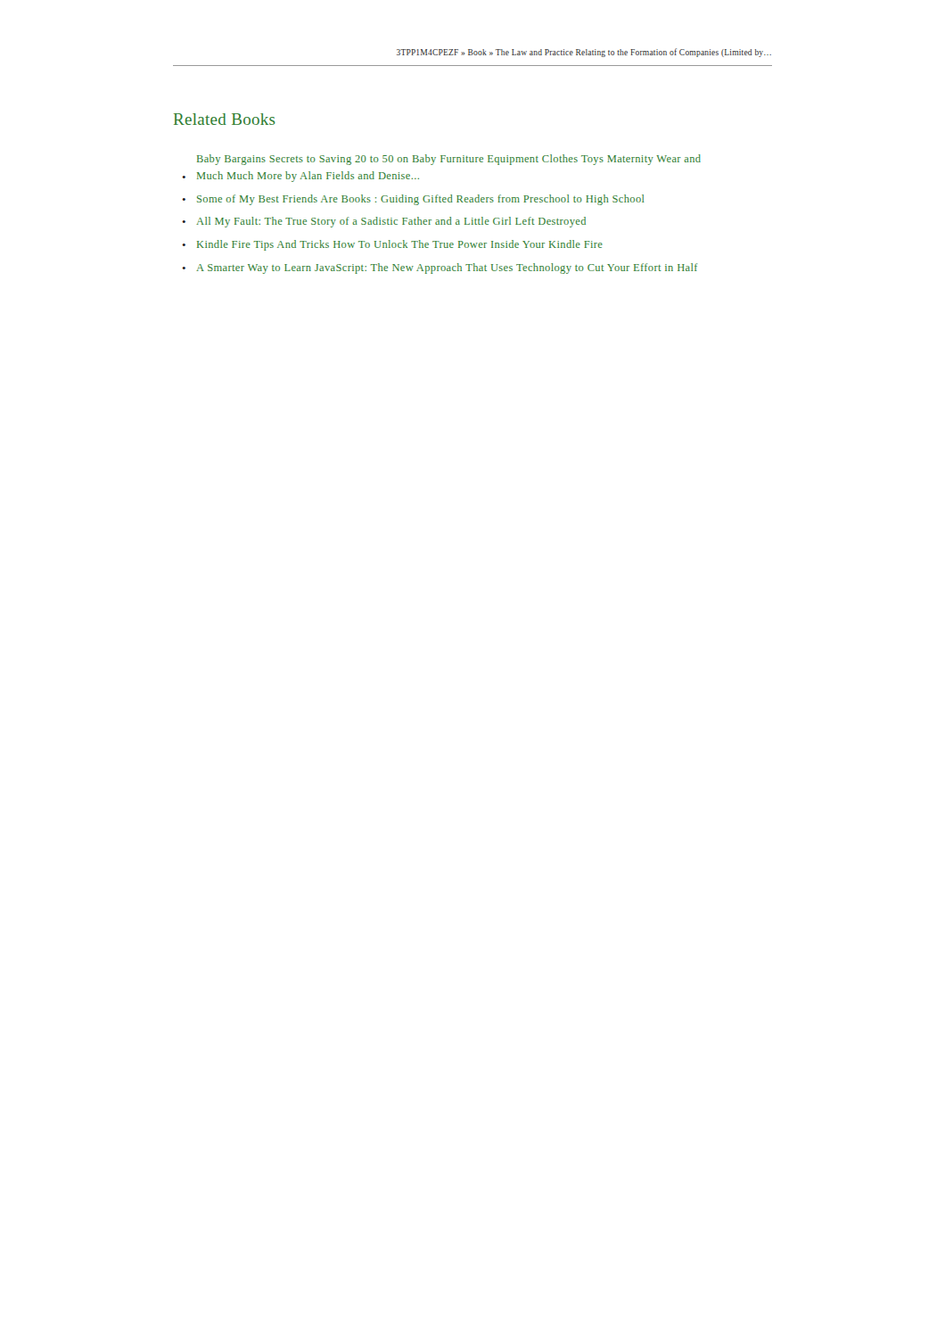3TPP1M4CPEZF » Book » The Law and Practice Relating to the Formation of Companies (Limited by…
Related Books
Baby Bargains Secrets to Saving 20 to 50 on Baby Furniture Equipment Clothes Toys Maternity Wear and Much Much More by Alan Fields and Denise...
Some of My Best Friends Are Books : Guiding Gifted Readers from Preschool to High School
All My Fault: The True Story of a Sadistic Father and a Little Girl Left Destroyed
Kindle Fire Tips And Tricks How To Unlock The True Power Inside Your Kindle Fire
A Smarter Way to Learn JavaScript: The New Approach That Uses Technology to Cut Your Effort in Half